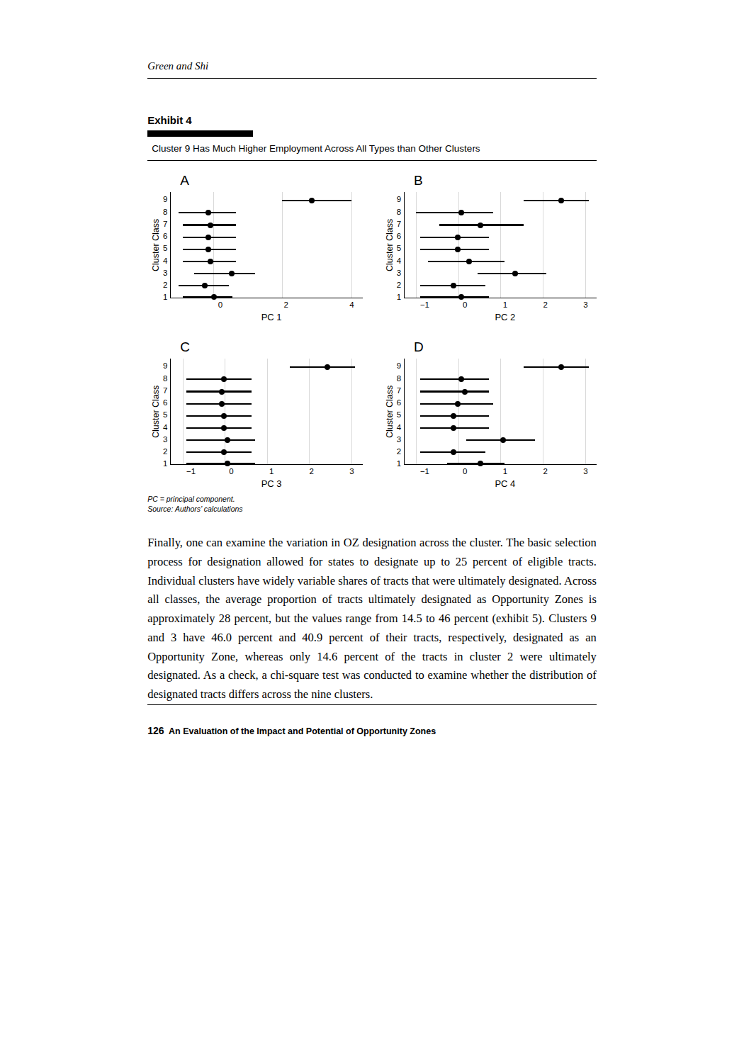Green and Shi
Exhibit 4
Cluster 9 Has Much Higher Employment Across All Types than Other Clusters
A
Cluster Class
9
8
7
6
5
4
3
2
1
0 2 4
PC 1
B
Cluster Class
9
8
7
6
5
4
3
2
1
−1 0 1 2 3
PC 2
C
Cluster Class
9
8
7
6
5
4
3
2
1
−1 0 1 2 3
PC 3
D
Cluster Class
9
8
7
6
5
4
3
2
1
−1 0 1 2 3
PC 4
PC = principal component.
Source: Authors’ calculations
Finally, one can examine the variation in OZ designation across the cluster. The basic selection process for designation allowed for states to designate up to 25 percent of eligible tracts. Individual clusters have widely variable shares of tracts that were ultimately designated. Across all classes, the average proportion of tracts ultimately designated as Opportunity Zones is approximately 28 percent, but the values range from 14.5 to 46 percent (exhibit 5). Clusters 9 and 3 have 46.0 percent and 40.9 percent of their tracts, respectively, designated as an Opportunity Zone, whereas only 14.6 percent of the tracts in cluster 2 were ultimately designated. As a check, a chi-square test was conducted to examine whether the distribution of designated tracts differs across the nine clusters.
126 An Evaluation of the Impact and Potential of Opportunity Zones